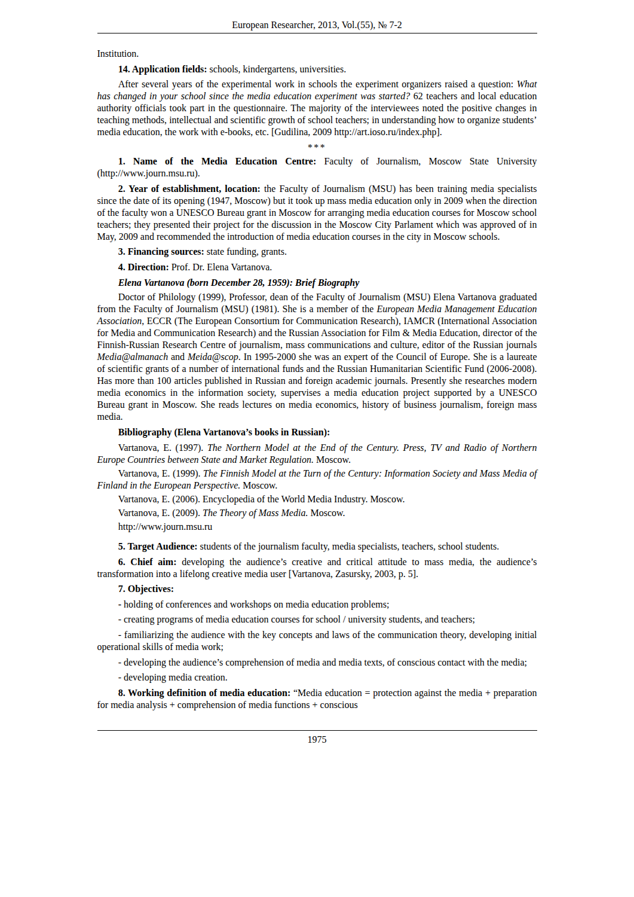European Researcher, 2013, Vol.(55), № 7-2
Institution.
14. Application fields: schools, kindergartens, universities.
After several years of the experimental work in schools the experiment organizers raised a question: What has changed in your school since the media education experiment was started? 62 teachers and local education authority officials took part in the questionnaire. The majority of the interviewees noted the positive changes in teaching methods, intellectual and scientific growth of school teachers; in understanding how to organize students’ media education, the work with e-books, etc. [Gudilina, 2009 http://art.ioso.ru/index.php].
***
1. Name of the Media Education Centre: Faculty of Journalism, Moscow State University (http://www.journ.msu.ru).
2. Year of establishment, location: the Faculty of Journalism (MSU) has been training media specialists since the date of its opening (1947, Moscow) but it took up mass media education only in 2009 when the direction of the faculty won a UNESCO Bureau grant in Moscow for arranging media education courses for Moscow school teachers; they presented their project for the discussion in the Moscow City Parlament which was approved of in May, 2009 and recommended the introduction of media education courses in the city in Moscow schools.
3. Financing sources: state funding, grants.
4. Direction: Prof. Dr. Elena Vartanova.
Elena Vartanova (born December 28, 1959): Brief Biography
Doctor of Philology (1999), Professor, dean of the Faculty of Journalism (MSU) Elena Vartanova graduated from the Faculty of Journalism (MSU) (1981). She is a member of the European Media Management Education Association, ECCR (The European Consortium for Communication Research), IAMCR (International Association for Media and Communication Research) and the Russian Association for Film & Media Education, director of the Finnish-Russian Research Centre of journalism, mass communications and culture, editor of the Russian journals Media@almanach and Meida@scop. In 1995-2000 she was an expert of the Council of Europe. She is a laureate of scientific grants of a number of international funds and the Russian Humanitarian Scientific Fund (2006-2008). Has more than 100 articles published in Russian and foreign academic journals. Presently she researches modern media economics in the information society, supervises a media education project supported by a UNESCO Bureau grant in Moscow. She reads lectures on media economics, history of business journalism, foreign mass media.
Bibliography (Elena Vartanova’s books in Russian):
Vartanova, E. (1997). The Northern Model at the End of the Century. Press, TV and Radio of Northern Europe Countries between State and Market Regulation. Moscow.
Vartanova, E. (1999). The Finnish Model at the Turn of the Century: Information Society and Mass Media of Finland in the European Perspective. Moscow.
Vartanova, E. (2006). Encyclopedia of the World Media Industry. Moscow.
Vartanova, E. (2009). The Theory of Mass Media. Moscow.
http://www.journ.msu.ru
5. Target Audience: students of the journalism faculty, media specialists, teachers, school students.
6. Chief aim: developing the audience’s creative and critical attitude to mass media, the audience’s transformation into a lifelong creative media user [Vartanova, Zasursky, 2003, p. 5].
7. Objectives:
- holding of conferences and workshops on media education problems;
- creating programs of media education courses for school / university students, and teachers;
- familiarizing the audience with the key concepts and laws of the communication theory, developing initial operational skills of media work;
- developing the audience’s comprehension of media and media texts, of conscious contact with the media;
- developing media creation.
8. Working definition of media education: “Media education = protection against the media + preparation for media analysis + comprehension of media functions + conscious
1975